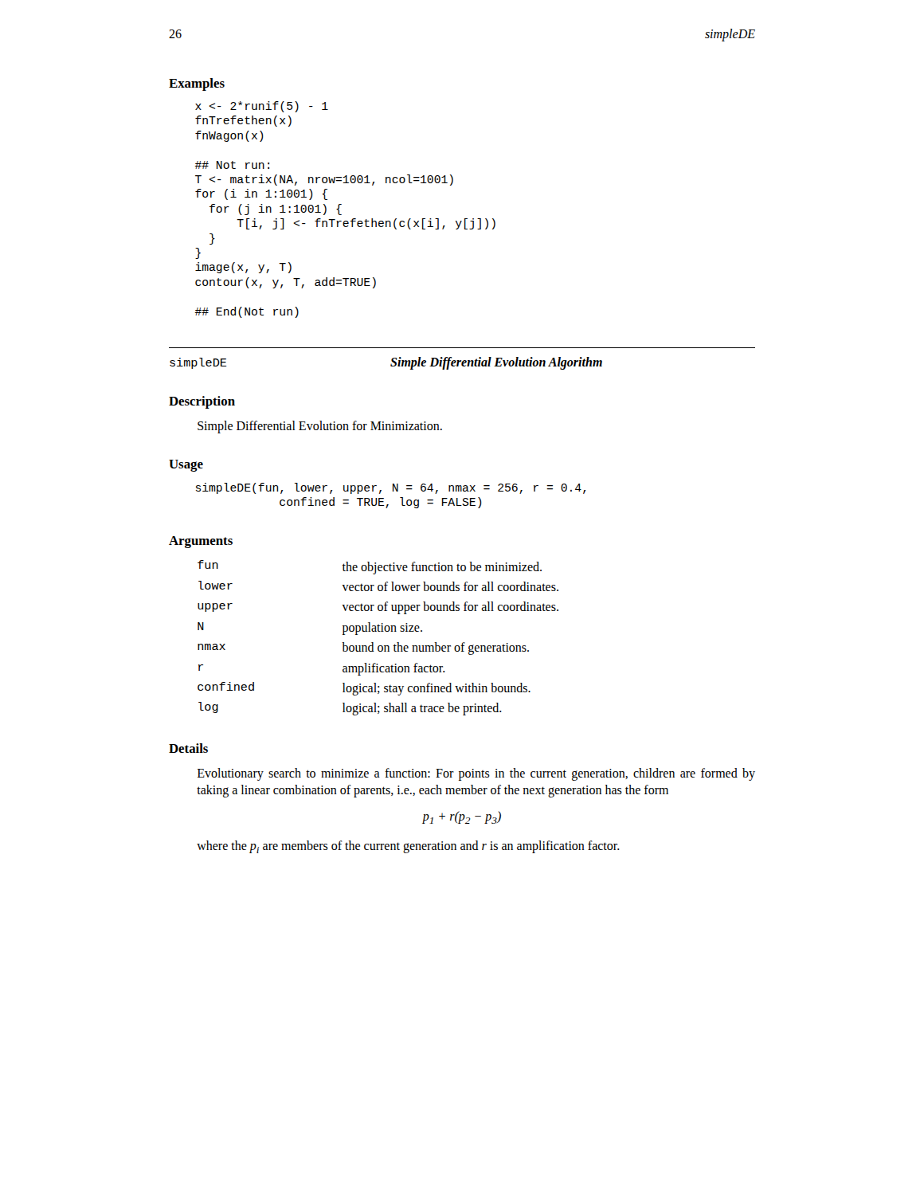26 simpleDE
Examples
x <- 2*runif(5) - 1
fnTrefethen(x)
fnWagon(x)

## Not run:
T <- matrix(NA, nrow=1001, ncol=1001)
for (i in 1:1001) {
  for (j in 1:1001) {
      T[i, j] <- fnTrefethen(c(x[i], y[j]))
  }
}
image(x, y, T)
contour(x, y, T, add=TRUE)

## End(Not run)
simpleDE Simple Differential Evolution Algorithm
Description
Simple Differential Evolution for Minimization.
Usage
simpleDE(fun, lower, upper, N = 64, nmax = 256, r = 0.4,
            confined = TRUE, log = FALSE)
Arguments
| fun | the objective function to be minimized. |
| lower | vector of lower bounds for all coordinates. |
| upper | vector of upper bounds for all coordinates. |
| N | population size. |
| nmax | bound on the number of generations. |
| r | amplification factor. |
| confined | logical; stay confined within bounds. |
| log | logical; shall a trace be printed. |
Details
Evolutionary search to minimize a function: For points in the current generation, children are formed by taking a linear combination of parents, i.e., each member of the next generation has the form
p1 + r(p2 − p3)
where the pi are members of the current generation and r is an amplification factor.